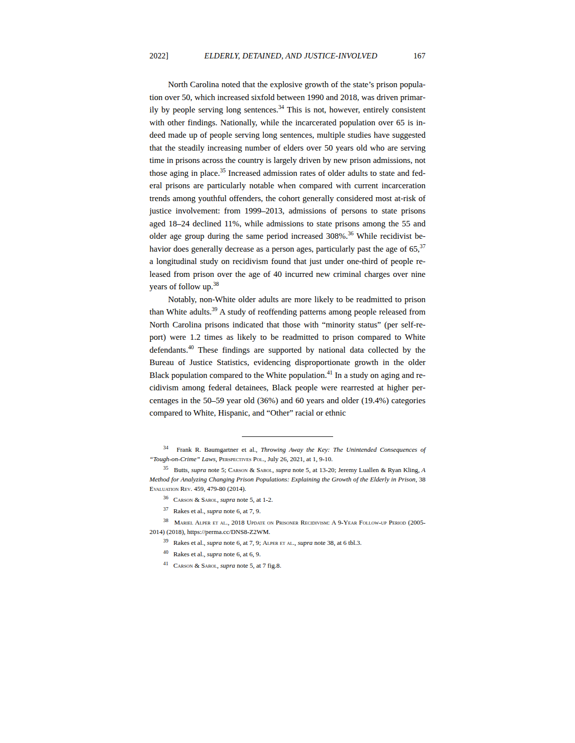2022] ELDERLY, DETAINED, AND JUSTICE-INVOLVED 167
North Carolina noted that the explosive growth of the state’s prison population over 50, which increased sixfold between 1990 and 2018, was driven primarily by people serving long sentences.34 This is not, however, entirely consistent with other findings. Nationally, while the incarcerated population over 65 is indeed made up of people serving long sentences, multiple studies have suggested that the steadily increasing number of elders over 50 years old who are serving time in prisons across the country is largely driven by new prison admissions, not those aging in place.35 Increased admission rates of older adults to state and federal prisons are particularly notable when compared with current incarceration trends among youthful offenders, the cohort generally considered most at-risk of justice involvement: from 1999–2013, admissions of persons to state prisons aged 18–24 declined 11%, while admissions to state prisons among the 55 and older age group during the same period increased 308%.36 While recidivist behavior does generally decrease as a person ages, particularly past the age of 65,37 a longitudinal study on recidivism found that just under one-third of people released from prison over the age of 40 incurred new criminal charges over nine years of follow up.38
Notably, non-White older adults are more likely to be readmitted to prison than White adults.39 A study of reoffending patterns among people released from North Carolina prisons indicated that those with “minority status” (per self-report) were 1.2 times as likely to be readmitted to prison compared to White defendants.40 These findings are supported by national data collected by the Bureau of Justice Statistics, evidencing disproportionate growth in the older Black population compared to the White population.41 In a study on aging and recidivism among federal detainees, Black people were rearrested at higher percentages in the 50–59 year old (36%) and 60 years and older (19.4%) categories compared to White, Hispanic, and “Other” racial or ethnic
34 Frank R. Baumgartner et al., Throwing Away the Key: The Unintended Consequences of “Tough-on-Crime” Laws, Perspectives Pol., July 26, 2021, at 1, 9-10.
35 Butts, supra note 5; Carson & Sabol, supra note 5, at 13-20; Jeremy Luallen & Ryan Kling, A Method for Analyzing Changing Prison Populations: Explaining the Growth of the Elderly in Prison, 38 Evaluation Rev. 459, 479-80 (2014).
36 Carson & Sabol, supra note 5, at 1-2.
37 Rakes et al., supra note 6, at 7, 9.
38 Mariel Alper et al., 2018 Update on Prisoner Recidivism: A 9-Year Follow-up Period (2005-2014) (2018), https://perma.cc/DNS8-Z2WM.
39 Rakes et al., supra note 6, at 7, 9; Alper et al., supra note 38, at 6 tbl.3.
40 Rakes et al., supra note 6, at 6, 9.
41 Carson & Sabol, supra note 5, at 7 fig.8.